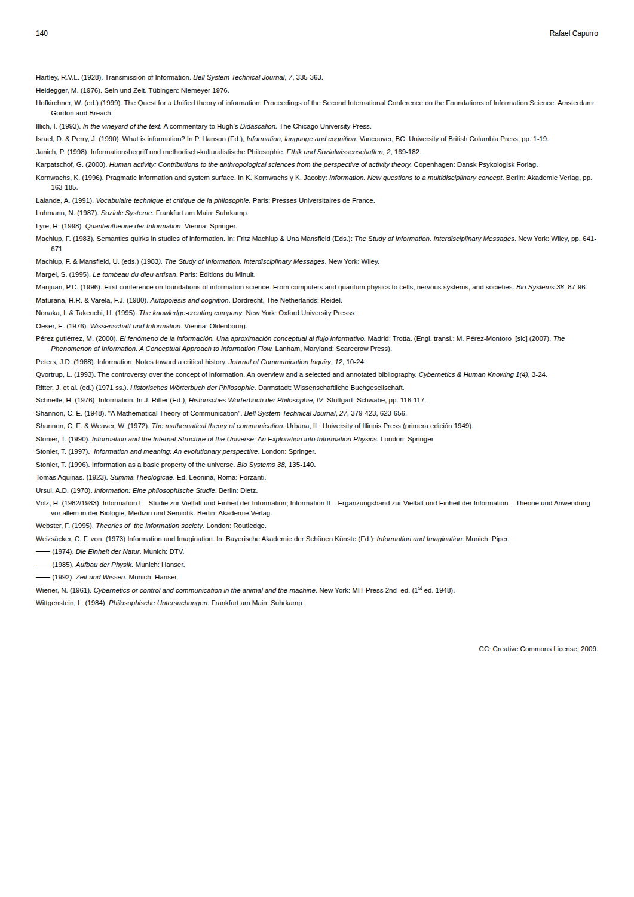140 Rafael Capurro
Hartley, R.V.L. (1928). Transmission of Information. Bell System Technical Journal, 7, 335-363.
Heidegger, M. (1976). Sein und Zeit. Tübingen: Niemeyer 1976.
Hofkirchner, W. (ed.) (1999). The Quest for a Unified theory of information. Proceedings of the Second International Conference on the Foundations of Information Science. Amsterdam: Gordon and Breach.
Illich, I. (1993). In the vineyard of the text. A commentary to Hugh's Didascalion. The Chicago University Press.
Israel, D. & Perry, J. (1990). What is information? In P. Hanson (Ed.), Information, language and cognition. Vancouver, BC: University of British Columbia Press, pp. 1-19.
Janich, P. (1998). Informationsbegriff und methodisch-kulturalistische Philosophie. Ethik und Sozialwissenschaften, 2, 169-182.
Karpatschof, G. (2000). Human activity: Contributions to the anthropological sciences from the perspective of activity theory. Copenhagen: Dansk Psykologisk Forlag.
Kornwachs, K. (1996). Pragmatic information and system surface. In K. Kornwachs y K. Jacoby: Information. New questions to a multidisciplinary concept. Berlin: Akademie Verlag, pp. 163-185.
Lalande, A. (1991). Vocabulaire technique et critique de la philosophie. Paris: Presses Universitaires de France.
Luhmann, N. (1987). Soziale Systeme. Frankfurt am Main: Suhrkamp.
Lyre, H. (1998). Quantentheorie der Information. Vienna: Springer.
Machlup, F. (1983). Semantics quirks in studies of information. In: Fritz Machlup & Una Mansfield (Eds.): The Study of Information. Interdisciplinary Messages. New York: Wiley, pp. 641-671
Machlup, F. & Mansfield, U. (eds.) (1983). The Study of Information. Interdisciplinary Messages. New York: Wiley.
Margel, S. (1995). Le tombeau du dieu artisan. Paris: Éditions du Minuit.
Marijuan, P.C. (1996). First conference on foundations of information science. From computers and quantum physics to cells, nervous systems, and societies. Bio Systems 38, 87-96.
Maturana, H.R. & Varela, F.J. (1980). Autopoiesis and cognition. Dordrecht, The Netherlands: Reidel.
Nonaka, I. & Takeuchi, H. (1995). The knowledge-creating company. New York: Oxford University Presss
Oeser, E. (1976). Wissenschaft und Information. Vienna: Oldenbourg.
Pérez gutiérrez, M. (2000). El fenómeno de la información. Una aproximación conceptual al flujo informativo. Madrid: Trotta. (Engl. transl.: M. Pérez-Montoro [sic] (2007). The Phenomenon of Information. A Conceptual Approach to Information Flow. Lanham, Maryland: Scarecrow Press).
Peters, J.D. (1988). Information: Notes toward a critical history. Journal of Communication Inquiry, 12, 10-24.
Qvortrup, L. (1993). The controversy over the concept of information. An overview and a selected and annotated bibliography. Cybernetics & Human Knowing 1(4), 3-24.
Ritter, J. et al. (ed.) (1971 ss.). Historisches Wörterbuch der Philosophie. Darmstadt: Wissenschaftliche Buchgesellschaft.
Schnelle, H. (1976). Information. In J. Ritter (Ed.), Historisches Wörterbuch der Philosophie, IV. Stuttgart: Schwabe, pp. 116-117.
Shannon, C. E. (1948). "A Mathematical Theory of Communication". Bell System Technical Journal, 27, 379-423, 623-656.
Shannon, C. E. & Weaver, W. (1972). The mathematical theory of communication. Urbana, IL: University of Illinois Press (primera edición 1949).
Stonier, T. (1990). Information and the Internal Structure of the Universe: An Exploration into Information Physics. London: Springer.
Stonier, T. (1997). Information and meaning: An evolutionary perspective. London: Springer.
Stonier, T. (1996). Information as a basic property of the universe. Bio Systems 38, 135-140.
Tomas Aquinas. (1923). Summa Theologicae. Ed. Leonina, Roma: Forzanti.
Ursul, A.D. (1970). Information: Eine philosophische Studie. Berlin: Dietz.
Völz, H. (1982/1983). Information I – Studie zur Vielfalt und Einheit der Information; Information II – Ergänzungsband zur Vielfalt und Einheit der Information – Theorie und Anwendung vor allem in der Biologie, Medizin und Semiotik. Berlin: Akademie Verlag.
Webster, F. (1995). Theories of the information society. London: Routledge.
Weizsäcker, C. F. von. (1973) Information und Imagination. In: Bayerische Akademie der Schönen Künste (Ed.): Information und Imagination. Munich: Piper.
⸺ (1974). Die Einheit der Natur. Munich: DTV.
⸺ (1985). Aufbau der Physik. Munich: Hanser.
⸺ (1992). Zeit und Wissen. Munich: Hanser.
Wiener, N. (1961). Cybernetics or control and communication in the animal and the machine. New York: MIT Press 2nd ed. (1st ed. 1948).
Wittgenstein, L. (1984). Philosophische Untersuchungen. Frankfurt am Main: Suhrkamp .
CC: Creative Commons License, 2009.